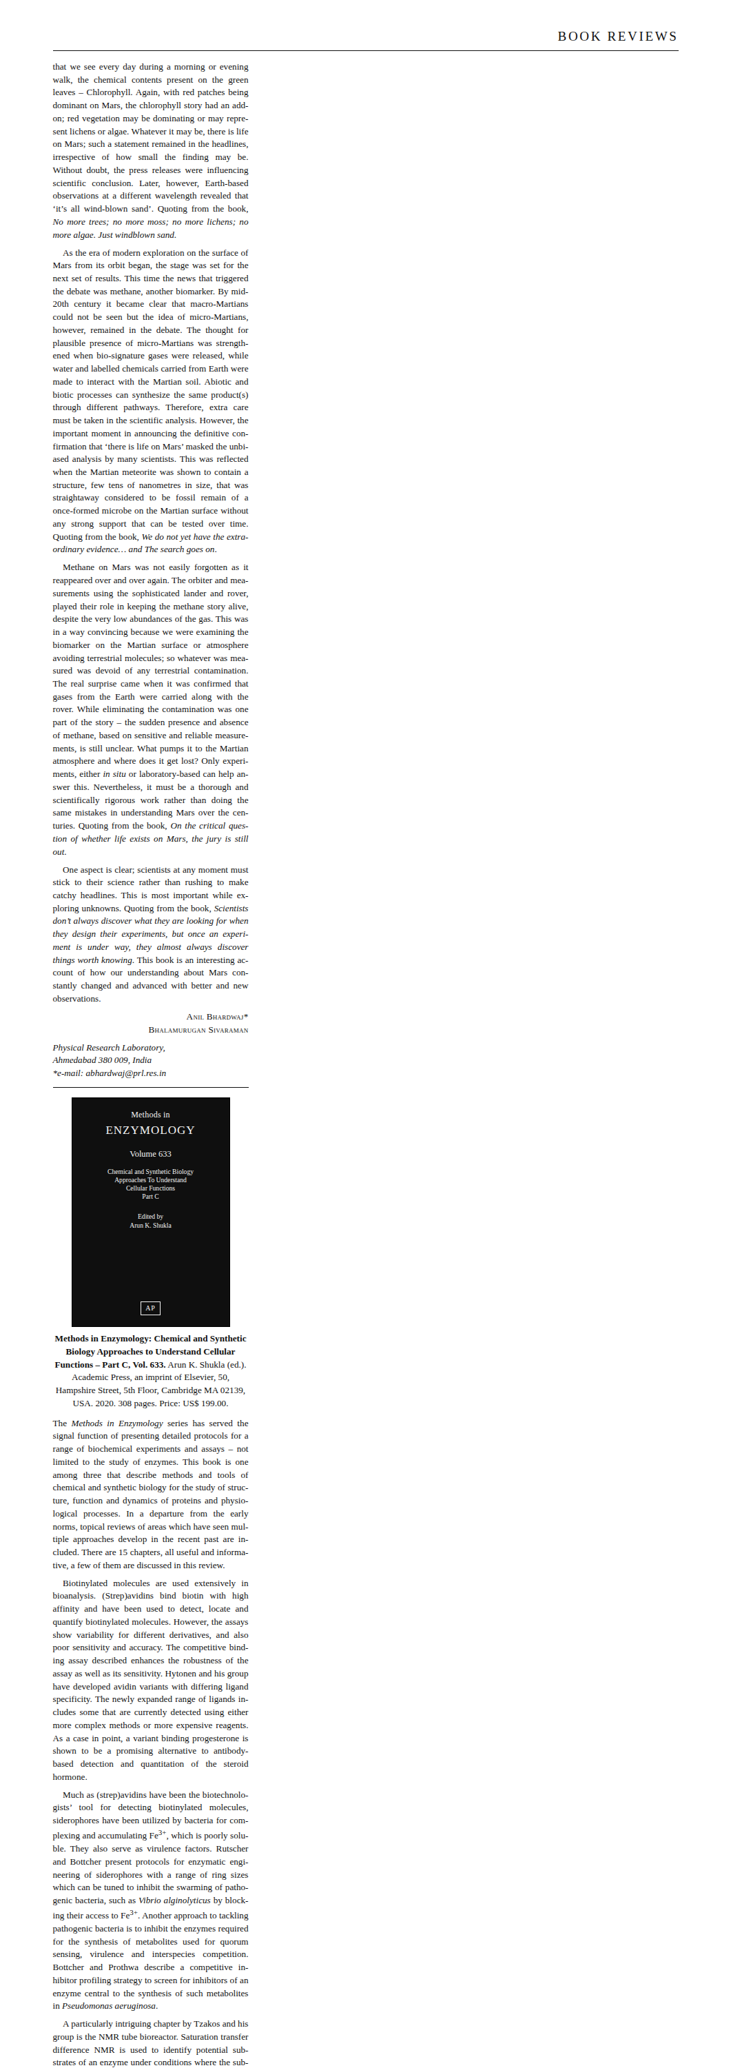BOOK REVIEWS
that we see every day during a morning or evening walk, the chemical contents present on the green leaves – Chlorophyll. Again, with red patches being dominant on Mars, the chlorophyll story had an add-on; red vegetation may be dominating or may represent lichens or algae. Whatever it may be, there is life on Mars; such a statement remained in the headlines, irrespective of how small the finding may be. Without doubt, the press releases were influencing scientific conclusion. Later, however, Earth-based observations at a different wavelength revealed that ‘it’s all wind-blown sand’. Quoting from the book, No more trees; no more moss; no more lichens; no more algae. Just windblown sand.
As the era of modern exploration on the surface of Mars from its orbit began, the stage was set for the next set of results. This time the news that triggered the debate was methane, another biomarker. By mid-20th century it became clear that macro-Martians could not be seen but the idea of micro-Martians, however, remained in the debate. The thought for plausible presence of micro-Martians was strengthened when bio-signature gases were released, while water and labelled chemicals carried from Earth were made to interact with the Martian soil. Abiotic and biotic processes can synthesize the same product(s) through different pathways. Therefore, extra care must be taken in the scientific analysis. However, the important moment in announcing the definitive confirmation that ‘there is life on Mars’ masked the unbiased analysis by many scientists. This was reflected when the Martian meteorite was shown to contain a structure, few tens of nanometres in size, that was straightaway considered to be fossil remain of a once-formed microbe on the Martian surface without any strong support that can be tested over time. Quoting from the book, We do not yet have the extraordinary evidence… and The search goes on.
Methane on Mars was not easily forgotten as it reappeared over and over again. The orbiter and measurements using the sophisticated lander and rover, played their role in keeping the methane story alive, despite the very low abundances of the gas. This was in a way convincing because we were examining the biomarker on the Martian surface or atmosphere avoiding terrestrial molecules; so whatever was measured was devoid of any terrestrial contamination. The real surprise came when it was confirmed that gases from the Earth were carried along with the rover. While eliminating the contamination was one part of the story – the sudden presence and absence of methane, based on sensitive and reliable measurements, is still unclear. What pumps it to the Martian atmosphere and where does it get lost? Only experiments, either in situ or laboratory-based can help answer this. Nevertheless, it must be a thorough and scientifically rigorous work rather than doing the same mistakes in understanding Mars over the centuries. Quoting from the book, On the critical question of whether life exists on Mars, the jury is still out.
One aspect is clear; scientists at any moment must stick to their science rather than rushing to make catchy headlines. This is most important while exploring unknowns. Quoting from the book, Scientists don’t always discover what they are looking for when they design their experiments, but once an experiment is under way, they almost always discover things worth knowing. This book is an interesting account of how our understanding about Mars constantly changed and advanced with better and new observations.
Anil Bhardwaj*
Bhalamurugan Sivaraman
Physical Research Laboratory,
Ahmedabad 380 009, India
*e-mail: abhardwaj@prl.res.in
Methods in
ENZYMOLOGY
Volume 633
Chemical and Synthetic Biology
Approaches To Understand
Cellular Functions
Part C
Edited by
Arun K. Shukla
AP
Methods in Enzymology: Chemical and Synthetic Biology Approaches to Understand Cellular Functions – Part C, Vol. 633. Arun K. Shukla (ed.). Academic Press, an imprint of Elsevier, 50, Hampshire Street, 5th Floor, Cambridge MA 02139, USA. 2020. 308 pages. Price: US$ 199.00.
The Methods in Enzymology series has served the signal function of presenting detailed protocols for a range of biochemical experiments and assays – not limited to the study of enzymes. This book is one among three that describe methods and tools of chemical and synthetic biology for the study of structure, function and dynamics of proteins and physiological processes. In a departure from the early norms, topical reviews of areas which have seen multiple approaches develop in the recent past are included. There are 15 chapters, all useful and informative, a few of them are discussed in this review.
Biotinylated molecules are used extensively in bioanalysis. (Strep)avidins bind biotin with high affinity and have been used to detect, locate and quantify biotinylated molecules. However, the assays show variability for different derivatives, and also poor sensitivity and accuracy. The competitive binding assay described enhances the robustness of the assay as well as its sensitivity. Hytonen and his group have developed avidin variants with differing ligand specificity. The newly expanded range of ligands includes some that are currently detected using either more complex methods or more expensive reagents. As a case in point, a variant binding progesterone is shown to be a promising alternative to antibody-based detection and quantitation of the steroid hormone.
Much as (strep)avidins have been the biotechnologists’ tool for detecting biotinylated molecules, siderophores have been utilized by bacteria for complexing and accumulating Fe3+, which is poorly soluble. They also serve as virulence factors. Rutscher and Bottcher present protocols for enzymatic engineering of siderophores with a range of ring sizes which can be tuned to inhibit the swarming of pathogenic bacteria, such as Vibrio alginolyticus by blocking their access to Fe3+. Another approach to tackling pathogenic bacteria is to inhibit the enzymes required for the synthesis of metabolites used for quorum sensing, virulence and interspecies competition. Bottcher and Prothwa describe a competitive inhibitor profiling strategy to screen for inhibitors of an enzyme central to the synthesis of such metabolites in Pseudomonas aeruginosa.
A particularly intriguing chapter by Tzakos and his group is the NMR tube bioreactor. Saturation transfer difference NMR is used to identify potential substrates of an enzyme under conditions where the substrates can bind, but the reaction
CURRENT SCIENCE, VOL. 121, NO. 8, 25 OCTOBER 2021 1121